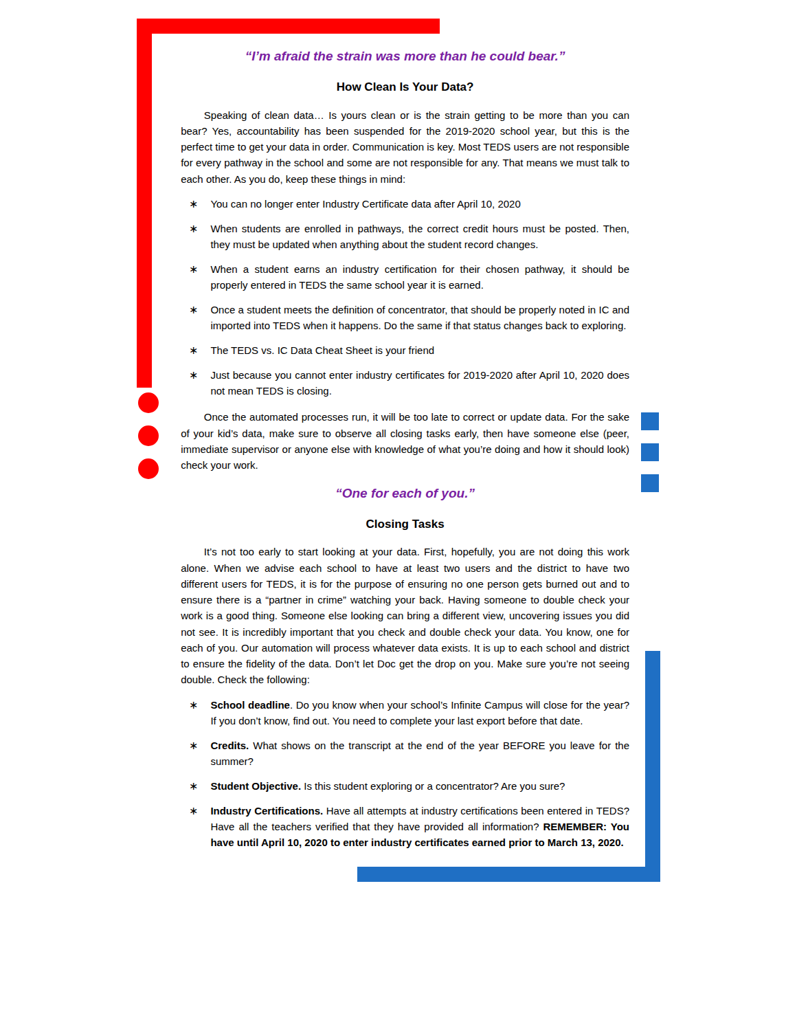“I’m afraid the strain was more than he could bear.”
How Clean Is Your Data?
Speaking of clean data… Is yours clean or is the strain getting to be more than you can bear? Yes, accountability has been suspended for the 2019-2020 school year, but this is the perfect time to get your data in order. Communication is key. Most TEDS users are not responsible for every pathway in the school and some are not responsible for any. That means we must talk to each other. As you do, keep these things in mind:
You can no longer enter Industry Certificate data after April 10, 2020
When students are enrolled in pathways, the correct credit hours must be posted. Then, they must be updated when anything about the student record changes.
When a student earns an industry certification for their chosen pathway, it should be properly entered in TEDS the same school year it is earned.
Once a student meets the definition of concentrator, that should be properly noted in IC and imported into TEDS when it happens. Do the same if that status changes back to exploring.
The TEDS vs. IC Data Cheat Sheet is your friend
Just because you cannot enter industry certificates for 2019-2020 after April 10, 2020 does not mean TEDS is closing.
Once the automated processes run, it will be too late to correct or update data. For the sake of your kid’s data, make sure to observe all closing tasks early, then have someone else (peer, immediate supervisor or anyone else with knowledge of what you’re doing and how it should look) check your work.
“One for each of you.”
Closing Tasks
It’s not too early to start looking at your data. First, hopefully, you are not doing this work alone. When we advise each school to have at least two users and the district to have two different users for TEDS, it is for the purpose of ensuring no one person gets burned out and to ensure there is a “partner in crime” watching your back. Having someone to double check your work is a good thing. Someone else looking can bring a different view, uncovering issues you did not see. It is incredibly important that you check and double check your data. You know, one for each of you. Our automation will process whatever data exists. It is up to each school and district to ensure the fidelity of the data. Don’t let Doc get the drop on you. Make sure you’re not seeing double. Check the following:
School deadline. Do you know when your school’s Infinite Campus will close for the year? If you don’t know, find out. You need to complete your last export before that date.
Credits. What shows on the transcript at the end of the year BEFORE you leave for the summer?
Student Objective. Is this student exploring or a concentrator? Are you sure?
Industry Certifications. Have all attempts at industry certifications been entered in TEDS? Have all the teachers verified that they have provided all information? REMEMBER: You have until April 10, 2020 to enter industry certificates earned prior to March 13, 2020.